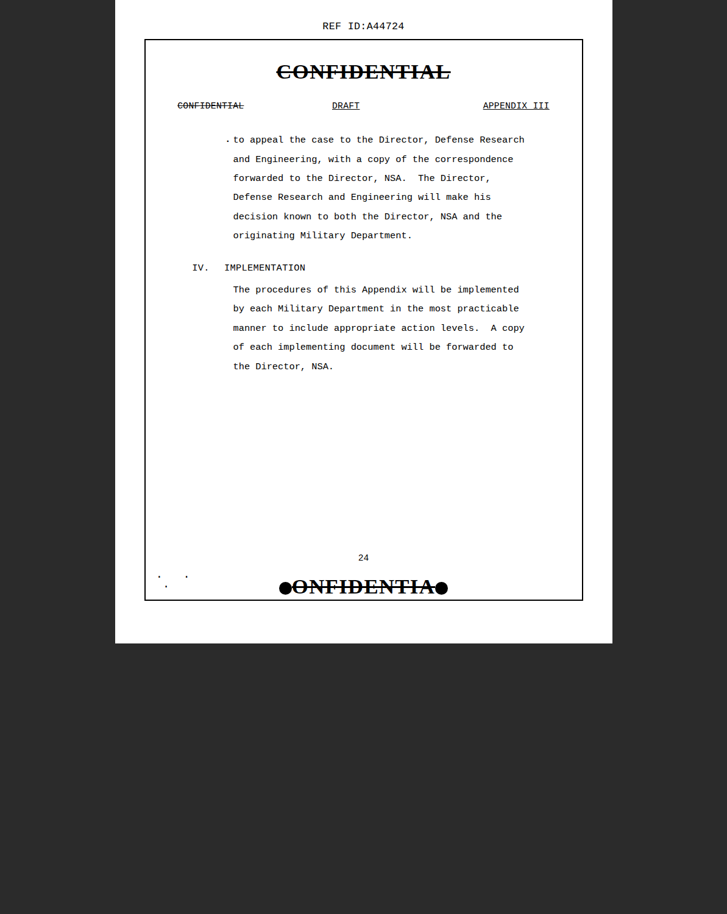REF ID:A44724
CONFIDENTIAL
CONFIDENTIAL
DRAFT
APPENDIX III
to appeal the case to the Director, Defense Research and Engineering, with a copy of the correspondence forwarded to the Director, NSA. The Director, Defense Research and Engineering will make his decision known to both the Director, NSA and the originating Military Department.
IV. IMPLEMENTATION
The procedures of this Appendix will be implemented by each Military Department in the most practicable manner to include appropriate action levels. A copy of each implementing document will be forwarded to the Director, NSA.
24
ONFIDENTIA
· · ·